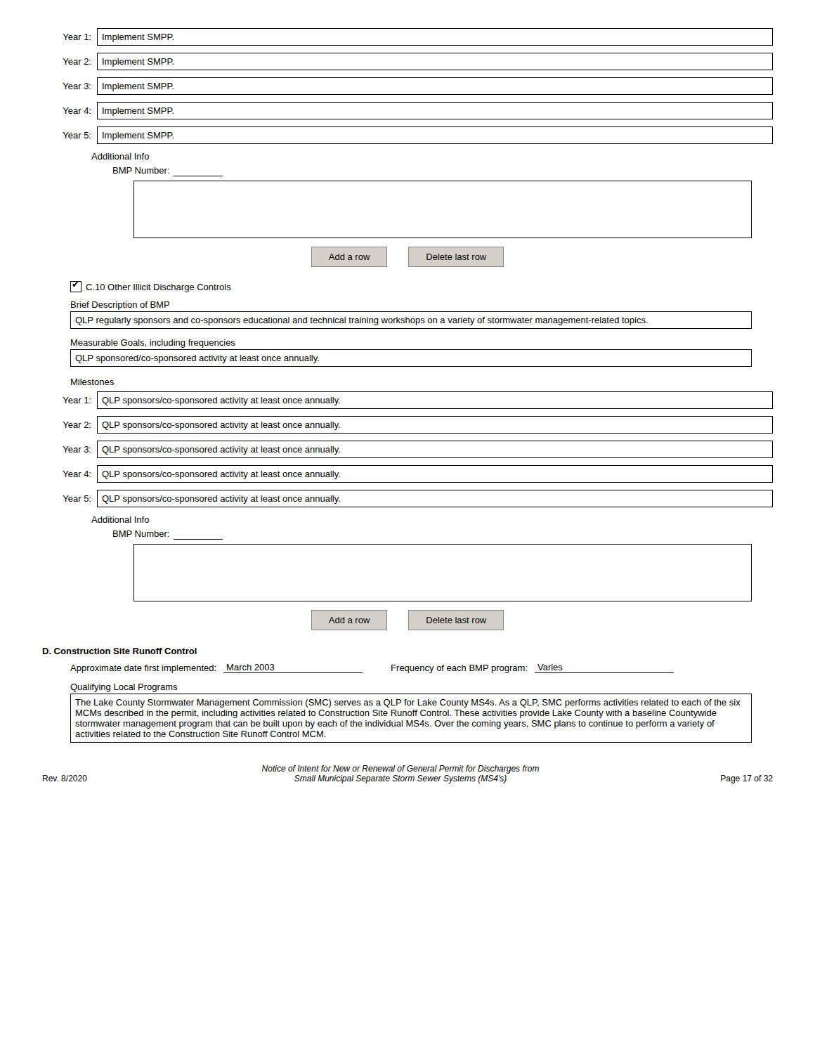Year 1:
Implement SMPP.
Year 2:
Implement SMPP.
Year 3:
Implement SMPP.
Year 4:
Implement SMPP.
Year 5:
Implement SMPP.
Additional Info
BMP Number:
Add a row
Delete last row
C.10 Other Illicit Discharge Controls
Brief Description of BMP
QLP regularly sponsors and co-sponsors educational and technical training workshops on a variety of stormwater management-related topics.
Measurable Goals, including frequencies
QLP sponsored/co-sponsored activity at least once annually.
Milestones
Year 1:
QLP sponsors/co-sponsored activity at least once annually.
Year 2:
QLP sponsors/co-sponsored activity at least once annually.
Year 3:
QLP sponsors/co-sponsored activity at least once annually.
Year 4:
QLP sponsors/co-sponsored activity at least once annually.
Year 5:
QLP sponsors/co-sponsored activity at least once annually.
Additional Info
BMP Number:
Add a row
Delete last row
D. Construction Site Runoff Control
Approximate date first implemented: March 2003 Frequency of each BMP program: Varies
Qualifying Local Programs
The Lake County Stormwater Management Commission (SMC) serves as a QLP for Lake County MS4s. As a QLP, SMC performs activities related to each of the six MCMs described in the permit, including activities related to Construction Site Runoff Control. These activities provide Lake County with a baseline Countywide stormwater management program that can be built upon by each of the individual MS4s. Over the coming years, SMC plans to continue to perform a variety of activities related to the Construction Site Runoff Control MCM.
Rev. 8/2020
Notice of Intent for New or Renewal of General Permit for Discharges from
Small Municipal Separate Storm Sewer Systems (MS4's)
Page 17 of 32